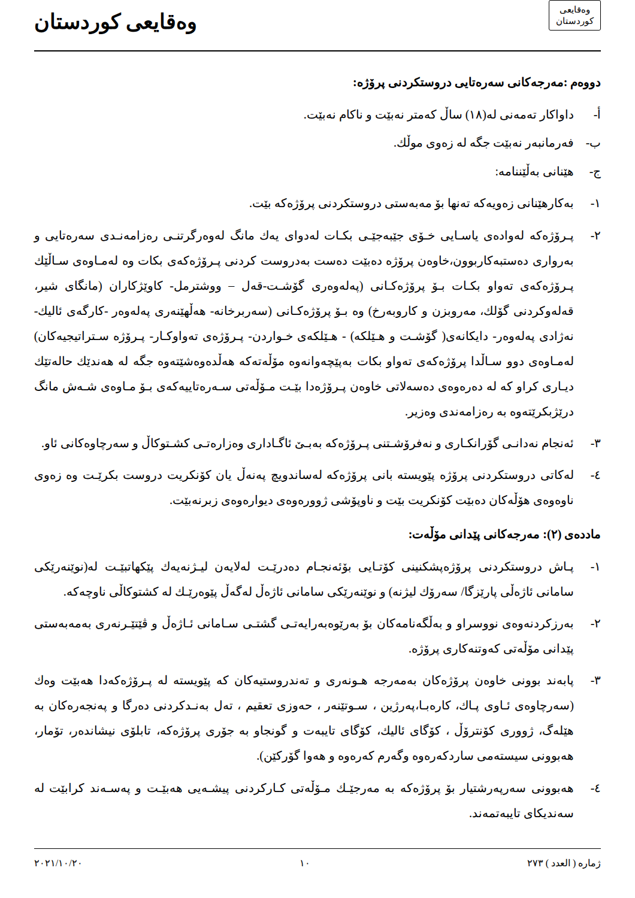وەقایعی
کوردستان
وەقایعی کوردستان
دووەم :مەرجەکانی سەرەتایی دروستکردنی پرۆژە:
أ- داواکار تەمەنی لە(١٨) ساڵ کەمتر نەبێت و ناکام نەبێت.
ب- فەرمانبەر نەبێت جگە لە زەوی موڵك.
ج- هێنانی بەڵێننامە:
١- بەکارهێنانی زەویەکە تەنها بۆ مەبەستی دروستکردنی پرۆژەکە بێت.
٢- پـرۆژەکە لەوادەی یاسـایی خـۆی جێبەجێـی بکـات لەدوای یەك مانگ لەوەرگرتنـی رەزامەنـدی سەرەتایی و بەرواری دەستبەکاربوون،خاوەن پرۆژە دەبێت دەست بەدروست کردنی پـرۆژەکەی بکات وە لەمـاوەی سـاڵێك پـرۆژەکەی تەواو بکـات بـۆ پرۆژەکـانی (پەلەوەری گۆشـت-قەل – ووشترمل- کاوێژکاران (مانگای شیر، قەلەوکردنی گۆلك، مەروبزن و کاروبەرخ) وە بـۆ پرۆژەکـانی (سەربرخانە- هەڵهێنەری پەلەوەر -کارگەی ئالیك- نەژادی پەلەوەر- دایکانەی( گۆشـت و هـێلکە) - هـێلکەی خـواردن- پـرۆژەی تەواوکـار- پـرۆژە سـتراتیجیەکان) لەمـاوەی دوو سـاڵدا پرۆژەکەی تەواو بکات بەپێچەوانەوە مۆڵەتەکە هەڵدەوەشێتەوە جگە لە هەندێك حالەتێك دیـاری کراو کە لە دەرەوەی دەسەلاتی خاوەن پـرۆژەدا بێـت مـۆڵەتی سـەرەتاییەکەی بـۆ مـاوەی شـەش مانگ درێژبکرێتەوە بە رەزامەندی وەزیر.
٣- ئەنجام نەدانـی گۆرانکـاری و نەفرۆشـتنی پـرۆژەکە بەبـێ ئاگـاداری وەزارەتـی کشـتوکاڵ و سەرچاوەکانی ئاو.
٤- لەکاتی دروستکردنی پرۆژە پێویستە بانی پرۆژەکە لەساندویچ پەنەڵ یان کۆنکریت دروست بکرێـت وە زەوی ناوەوەی هۆڵەکان دەبێت کۆنکریت بێت و ناوپۆشی ژوورەوەی دیوارەوەی زبرنەبێت.
ماددەی (٢): مەرجەکانی پێدانی مۆڵەت:
١- پـاش دروستکردنی پرۆژەپشکنینی کۆتـایی بۆئەنجـام دەدرێـت لەلایەن لیـژنەیەك پێکهاتبێـت لە(نوێنەرێکی سامانی ئاژەڵی پارێزگا/ سەرۆك لیژنە) و نوێنەرێکی سامانی ئاژەڵ لەگەڵ پێوەرێـك لە کشتوکاڵی ناوچەکە.
٢- بەرزکردنەوەی نووسراو و بەڵگەنامەکان بۆ بەرێوەبەرایەتـی گشتـی سـامانی ئـاژەڵ و ڤێتێـرنەری بەمەبەستی پێدانی مۆڵەتی کەوتنەکاری پرۆژە.
٣- پابەند بوونی خاوەن پرۆژەکان بەمەرجە هـونەری و تەندروستیەکان کە پێویستە لە پـرۆژەکەدا هەبێت وەك (سەرچاوەی ئـاوی پـاك، کارەبـا،پەرژین ، سـوتێنەر ، حەوزی تعقیم ، تەل بەنـدکردنی دەرگا و پەنجەرەکان بە هێلەگ، ژووری کۆنترۆڵ ، کۆگای ئالیك، کۆگای تایبەت و گونجاو بە جۆری پرۆژەکە، تابلۆی نیشاندەر، تۆمار، هەبوونی سیستەمی ساردکەرەوە وگەرم کەرەوە و هەوا گۆرکێن).
٤- هەبوونی سەرپەرشتیار بۆ پرۆژەکە بە مەرجێـك مـۆڵەتی کـارکردنی پیشـەیی هەبێـت و پەسـەند کرابێت لە سەندیکای تایبەتمەند.
ژمارە ( العدد ) ٢٧٣
١٠
٢٠٢١/١٠/٢٠